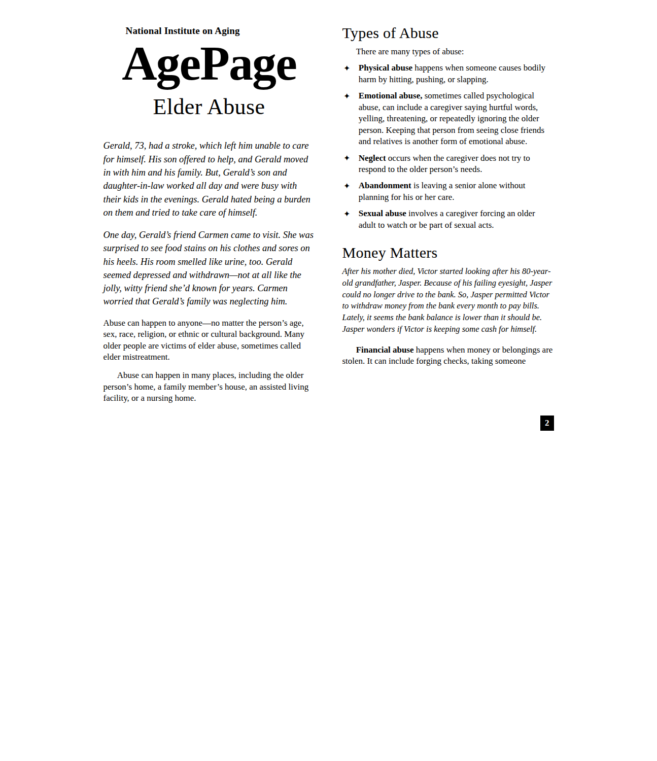National Institute on Aging
AgePage
Elder Abuse
Gerald, 73, had a stroke, which left him unable to care for himself. His son offered to help, and Gerald moved in with him and his family. But, Gerald’s son and daughter-in-law worked all day and were busy with their kids in the evenings. Gerald hated being a burden on them and tried to take care of himself.
One day, Gerald’s friend Carmen came to visit. She was surprised to see food stains on his clothes and sores on his heels. His room smelled like urine, too. Gerald seemed depressed and withdrawn—not at all like the jolly, witty friend she’d known for years. Carmen worried that Gerald’s family was neglecting him.
Abuse can happen to anyone—no matter the person’s age, sex, race, religion, or ethnic or cultural background. Many older people are victims of elder abuse, sometimes called elder mistreatment.
Abuse can happen in many places, including the older person’s home, a family member’s house, an assisted living facility, or a nursing home.
Types of Abuse
There are many types of abuse:
Physical abuse happens when someone causes bodily harm by hitting, pushing, or slapping.
Emotional abuse, sometimes called psychological abuse, can include a caregiver saying hurtful words, yelling, threatening, or repeatedly ignoring the older person. Keeping that person from seeing close friends and relatives is another form of emotional abuse.
Neglect occurs when the caregiver does not try to respond to the older person’s needs.
Abandonment is leaving a senior alone without planning for his or her care.
Sexual abuse involves a caregiver forcing an older adult to watch or be part of sexual acts.
Money Matters
After his mother died, Victor started looking after his 80-year-old grandfather, Jasper. Because of his failing eyesight, Jasper could no longer drive to the bank. So, Jasper permitted Victor to withdraw money from the bank every month to pay bills. Lately, it seems the bank balance is lower than it should be. Jasper wonders if Victor is keeping some cash for himself.
Financial abuse happens when money or belongings are stolen. It can include forging checks, taking someone
2